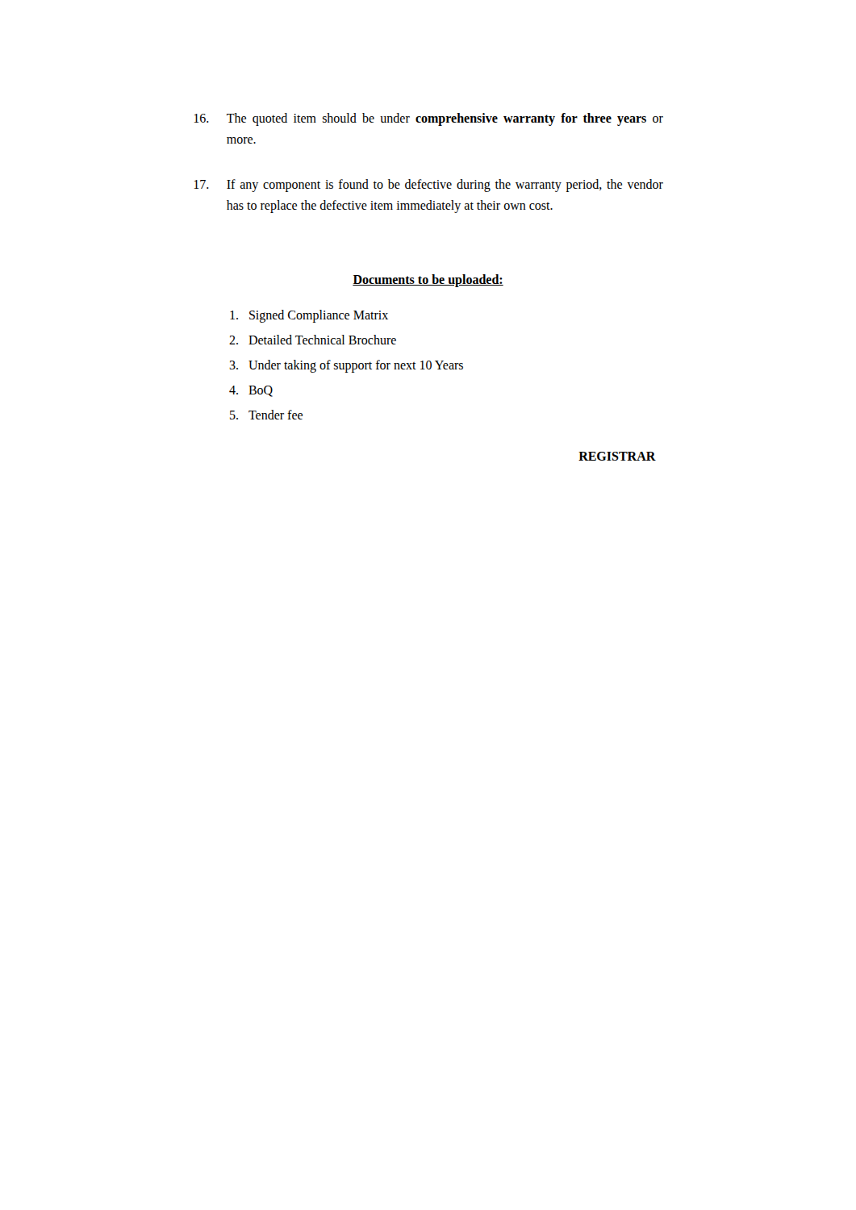16. The quoted item should be under comprehensive warranty for three years or more.
17. If any component is found to be defective during the warranty period, the vendor has to replace the defective item immediately at their own cost.
Documents to be uploaded:
Signed Compliance Matrix
Detailed Technical Brochure
Under taking of support for next 10 Years
BoQ
Tender fee
REGISTRAR